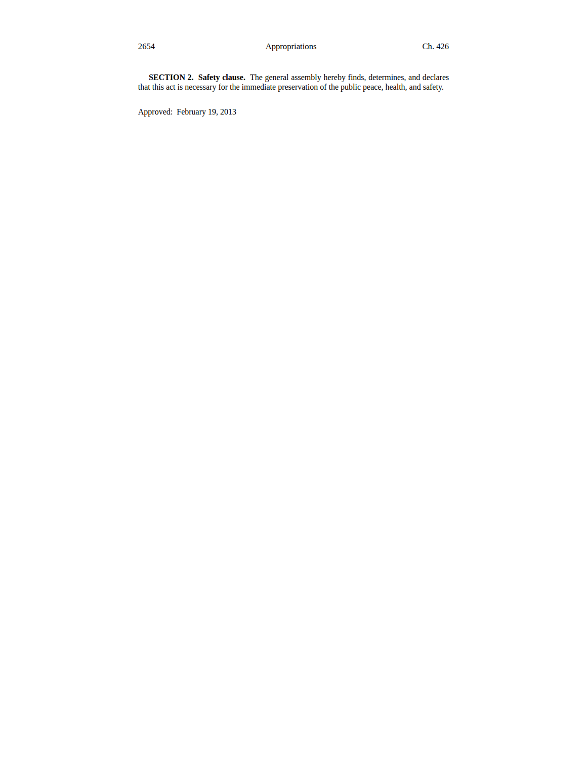2654 Appropriations Ch. 426
SECTION 2. Safety clause. The general assembly hereby finds, determines, and declares that this act is necessary for the immediate preservation of the public peace, health, and safety.
Approved: February 19, 2013